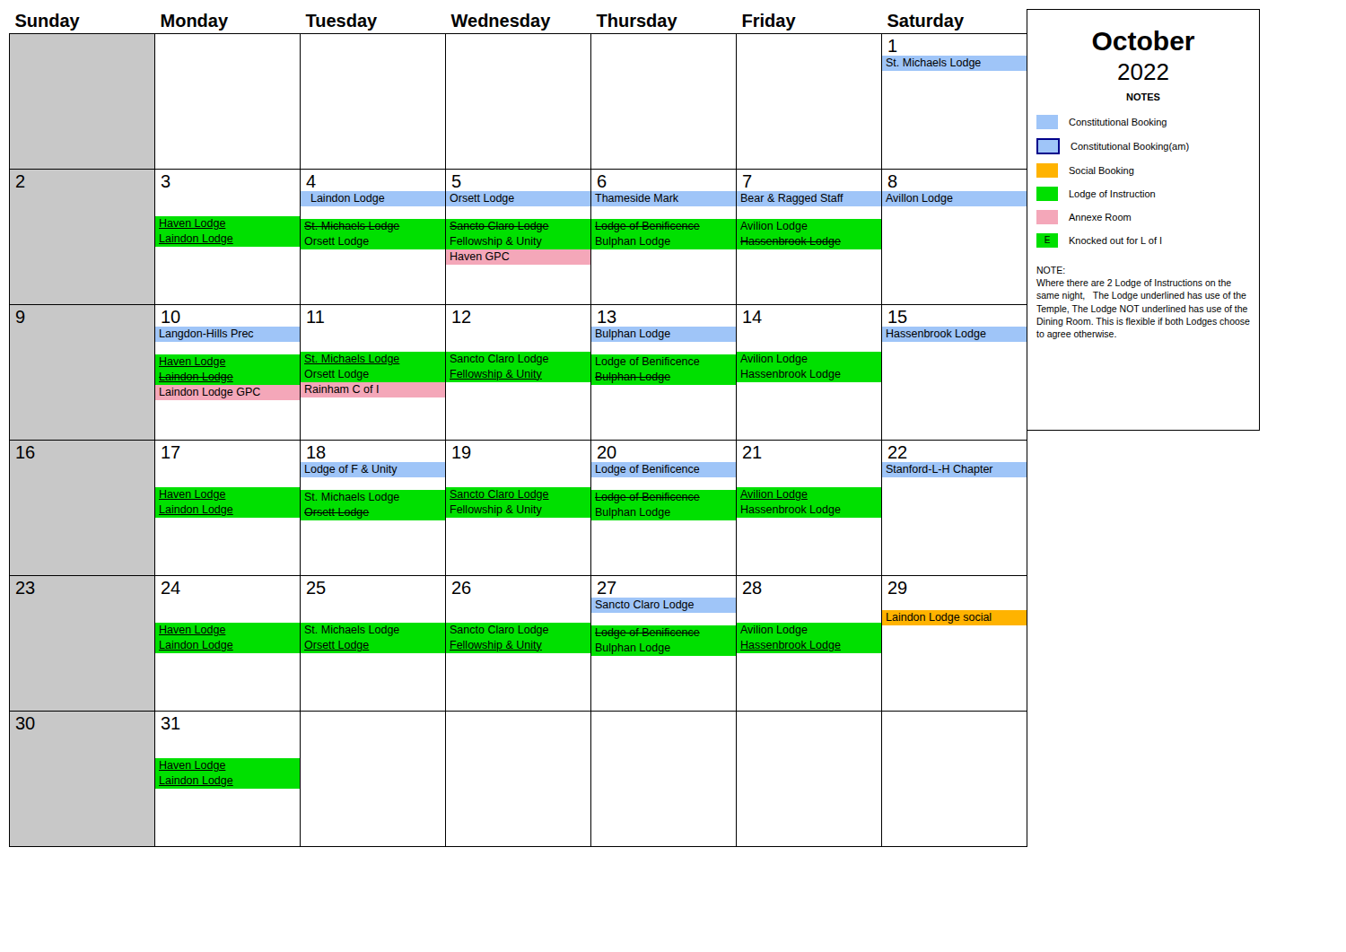| Sunday | Monday | Tuesday | Wednesday | Thursday | Friday | Saturday |
| --- | --- | --- | --- | --- | --- | --- |
| | | | | | | 1 St. Michaels Lodge |
| 2 | 3 Haven Lodge Laindon Lodge | 4 Laindon Lodge St. Michaels Lodge Orsett Lodge | 5 Orsett Lodge Sancto Claro Lodge Fellowship & Unity Haven GPC | 6 Thameside Mark Lodge of Benificence Bulphan Lodge | 7 Bear & Ragged Staff Avilion Lodge Hassenbrook Lodge | 8 Avillon Lodge |
| 9 | 10 Langdon-Hills Prec Haven Lodge Laindon Lodge Laindon Lodge GPC | 11 St. Michaels Lodge Orsett Lodge Rainham C of I | 12 Sancto Claro Lodge Fellowship & Unity | 13 Bulphan Lodge Lodge of Benificence Bulphan Lodge | 14 Avilion Lodge Hassenbrook Lodge | 15 Hassenbrook Lodge |
| 16 | 17 Haven Lodge Laindon Lodge | 18 Lodge of F & Unity St. Michaels Lodge Orsett Lodge | 19 Sancto Claro Lodge Fellowship & Unity | 20 Lodge of Benificence Lodge of Benificence Bulphan Lodge | 21 Avilion Lodge Hassenbrook Lodge | 22 Stanford-L-H Chapter |
| 23 | 24 Haven Lodge Laindon Lodge | 25 St. Michaels Lodge Orsett Lodge | 26 Sancto Claro Lodge Fellowship & Unity | 27 Sancto Claro Lodge Lodge of Benificence Bulphan Lodge | 28 Avilion Lodge Hassenbrook Lodge | 29 Laindon Lodge social |
| 30 | 31 Haven Lodge Laindon Lodge | | | | | |
October
2022
NOTES
Constitutional Booking
Constitutional Booking(am)
Social Booking
Lodge of Instruction
Annexe Room
E
Knocked out for L of I
NOTE:
Where there are 2 Lodge of Instructions on the same night, The Lodge underlined has use of the Temple, The Lodge NOT underlined has use of the Dining Room. This is flexible if both Lodges choose to agree otherwise.